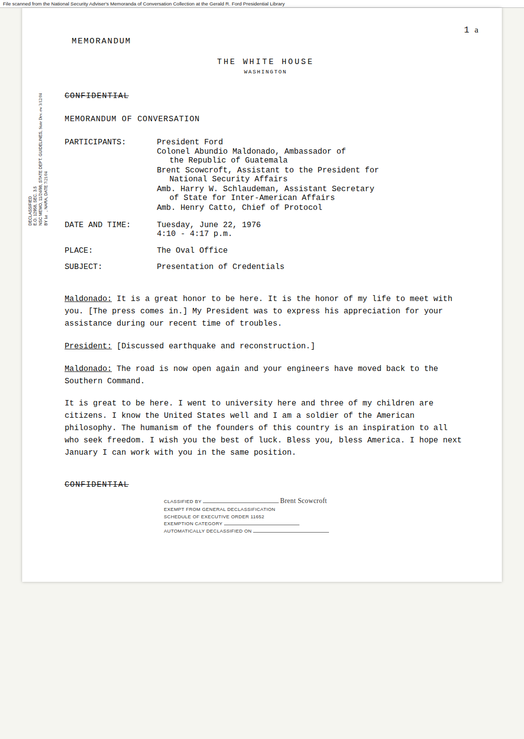File scanned from the National Security Adviser's Memoranda of Conversation Collection at the Gerald R. Ford Presidential Library
1 a
MEMORANDUM
THE WHITE HOUSE
WASHINGTON
CONFIDENTIAL
MEMORANDUM OF CONVERSATION
| PARTICIPANTS: | President Ford Colonel Abundio Maldonado, Ambassador of the Republic of Guatemala Brent Scowcroft, Assistant to the President for National Security Affairs Amb. Harry W. Schlaudeman, Assistant Secretary of State for Inter-American Affairs Amb. Henry Catto, Chief of Protocol |
| DATE AND TIME: | Tuesday, June 22, 1976 4:10 - 4:17 p.m. |
| PLACE: | The Oval Office |
| SUBJECT: | Presentation of Credentials |
Maldonado: It is a great honor to be here. It is the honor of my life to meet with you. [The press comes in.] My President was to express his appreciation for your assistance during our recent time of troubles.
President: [Discussed earthquake and reconstruction.]
Maldonado: The road is now open again and your engineers have moved back to the Southern Command.
It is great to be here. I went to university here and three of my children are citizens. I know the United States well and I am a soldier of the American philosophy. The humanism of the founders of this country is an inspiration to all who seek freedom. I wish you the best of luck. Bless you, bless America. I hope next January I can work with you in the same position.
DECLASSIFIED E.O. 12958, SEC. 3.5 NSC MEMO, 11/24/98, STATE DEPT. GUIDELINES, State Dev. ew 3/12/04 BY lat , NARA, DATE 7/21/04
CONFIDENTIAL
CLASSIFIED BY Brent Scowcroft
EXEMPT FROM GENERAL DECLASSIFICATION
SCHEDULE OF EXECUTIVE ORDER 11652
EXEMPTION CATEGORY
AUTOMATICALLY DECLASSIFIED ON